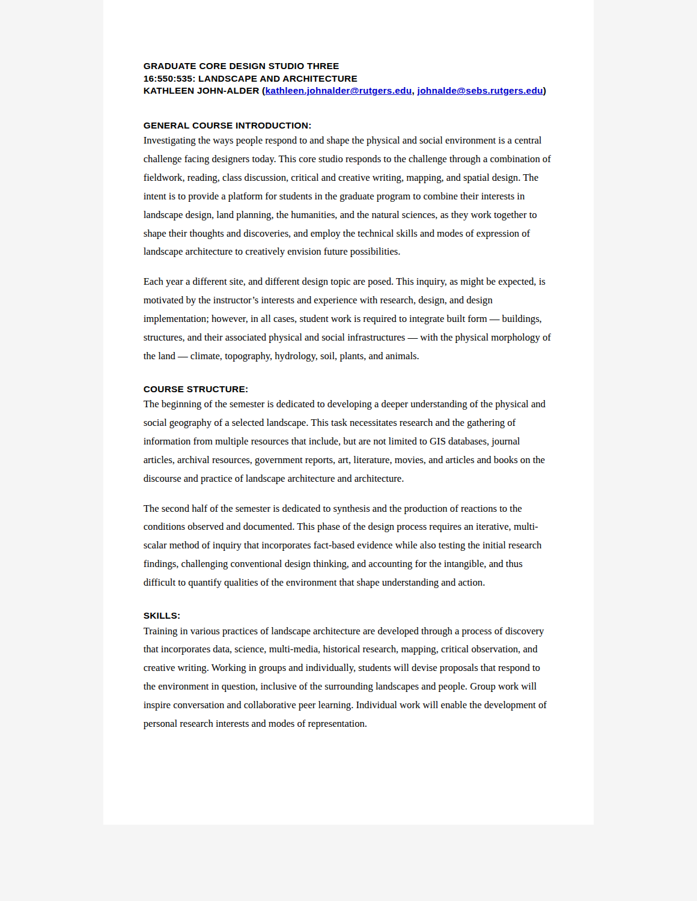GRADUATE CORE DESIGN STUDIO THREE
16:550:535: LANDSCAPE AND ARCHITECTURE
KATHLEEN JOHN-ALDER (kathleen.johnalder@rutgers.edu, johnalde@sebs.rutgers.edu)
GENERAL COURSE INTRODUCTION:
Investigating the ways people respond to and shape the physical and social environment is a central challenge facing designers today. This core studio responds to the challenge through a combination of fieldwork, reading, class discussion, critical and creative writing, mapping, and spatial design. The intent is to provide a platform for students in the graduate program to combine their interests in landscape design, land planning, the humanities, and the natural sciences, as they work together to shape their thoughts and discoveries, and employ the technical skills and modes of expression of landscape architecture to creatively envision future possibilities.
Each year a different site, and different design topic are posed. This inquiry, as might be expected, is motivated by the instructor’s interests and experience with research, design, and design implementation; however, in all cases, student work is required to integrate built form — buildings, structures, and their associated physical and social infrastructures — with the physical morphology of the land — climate, topography, hydrology, soil, plants, and animals.
COURSE STRUCTURE:
The beginning of the semester is dedicated to developing a deeper understanding of the physical and social geography of a selected landscape. This task necessitates research and the gathering of information from multiple resources that include, but are not limited to GIS databases, journal articles, archival resources, government reports, art, literature, movies, and articles and books on the discourse and practice of landscape architecture and architecture.
The second half of the semester is dedicated to synthesis and the production of reactions to the conditions observed and documented. This phase of the design process requires an iterative, multi-scalar method of inquiry that incorporates fact-based evidence while also testing the initial research findings, challenging conventional design thinking, and accounting for the intangible, and thus difficult to quantify qualities of the environment that shape understanding and action.
SKILLS:
Training in various practices of landscape architecture are developed through a process of discovery that incorporates data, science, multi-media, historical research, mapping, critical observation, and creative writing. Working in groups and individually, students will devise proposals that respond to the environment in question, inclusive of the surrounding landscapes and people. Group work will inspire conversation and collaborative peer learning. Individual work will enable the development of personal research interests and modes of representation.